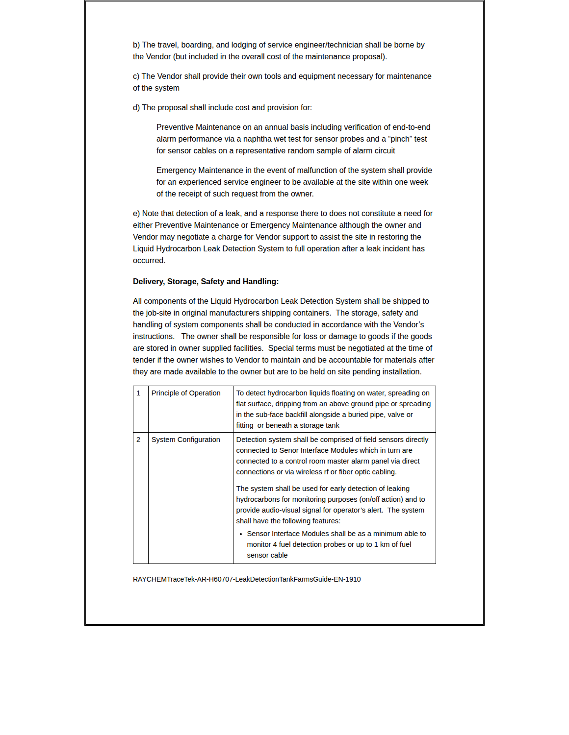b) The travel, boarding, and lodging of service engineer/technician shall be borne by the Vendor (but included in the overall cost of the maintenance proposal).
c) The Vendor shall provide their own tools and equipment necessary for maintenance of the system
d) The proposal shall include cost and provision for:
Preventive Maintenance on an annual basis including verification of end-to-end alarm performance via a naphtha wet test for sensor probes and a “pinch” test for sensor cables on a representative random sample of alarm circuit
Emergency Maintenance in the event of malfunction of the system shall provide for an experienced service engineer to be available at the site within one week of the receipt of such request from the owner.
e) Note that detection of a leak, and a response there to does not constitute a need for either Preventive Maintenance or Emergency Maintenance although the owner and Vendor may negotiate a charge for Vendor support to assist the site in restoring the Liquid Hydrocarbon Leak Detection System to full operation after a leak incident has occurred.
Delivery, Storage, Safety and Handling:
All components of the Liquid Hydrocarbon Leak Detection System shall be shipped to the job-site in original manufacturers shipping containers. The storage, safety and handling of system components shall be conducted in accordance with the Vendor’s instructions. The owner shall be responsible for loss or damage to goods if the goods are stored in owner supplied facilities. Special terms must be negotiated at the time of tender if the owner wishes to Vendor to maintain and be accountable for materials after they are made available to the owner but are to be held on site pending installation.
| 1 | Principle of Operation | To detect hydrocarbon liquids floating on water, spreading on flat surface, dripping from an above ground pipe or spreading in the sub-face backfill alongside a buried pipe, valve or fitting or beneath a storage tank |
| 2 | System Configuration | Detection system shall be comprised of field sensors directly connected to Senor Interface Modules which in turn are connected to a control room master alarm panel via direct connections or via wireless rf or fiber optic cabling. The system shall be used for early detection of leaking hydrocarbons for monitoring purposes (on/off action) and to provide audio-visual signal for operator’s alert. The system shall have the following features: Sensor Interface Modules shall be as a minimum able to monitor 4 fuel detection probes or up to 1 km of fuel sensor cable |
RAYCHEMTraceTek-AR-H60707-LeakDetectionTankFarmsGuide-EN-1910